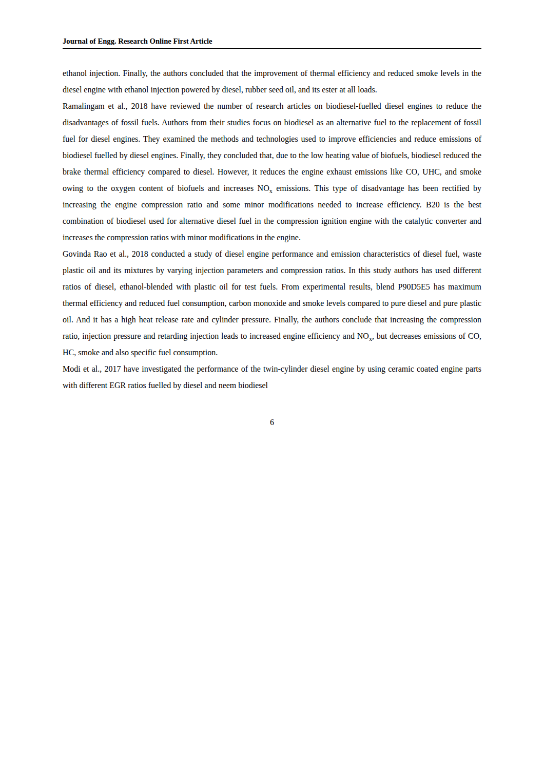Journal of Engg. Research Online First Article
ethanol injection. Finally, the authors concluded that the improvement of thermal efficiency and reduced smoke levels in the diesel engine with ethanol injection powered by diesel, rubber seed oil, and its ester at all loads.
Ramalingam et al., 2018 have reviewed the number of research articles on biodiesel-fuelled diesel engines to reduce the disadvantages of fossil fuels. Authors from their studies focus on biodiesel as an alternative fuel to the replacement of fossil fuel for diesel engines. They examined the methods and technologies used to improve efficiencies and reduce emissions of biodiesel fuelled by diesel engines. Finally, they concluded that, due to the low heating value of biofuels, biodiesel reduced the brake thermal efficiency compared to diesel. However, it reduces the engine exhaust emissions like CO, UHC, and smoke owing to the oxygen content of biofuels and increases NOx emissions. This type of disadvantage has been rectified by increasing the engine compression ratio and some minor modifications needed to increase efficiency. B20 is the best combination of biodiesel used for alternative diesel fuel in the compression ignition engine with the catalytic converter and increases the compression ratios with minor modifications in the engine.
Govinda Rao et al., 2018 conducted a study of diesel engine performance and emission characteristics of diesel fuel, waste plastic oil and its mixtures by varying injection parameters and compression ratios. In this study authors has used different ratios of diesel, ethanol-blended with plastic oil for test fuels. From experimental results, blend P90D5E5 has maximum thermal efficiency and reduced fuel consumption, carbon monoxide and smoke levels compared to pure diesel and pure plastic oil. And it has a high heat release rate and cylinder pressure. Finally, the authors conclude that increasing the compression ratio, injection pressure and retarding injection leads to increased engine efficiency and NOx, but decreases emissions of CO, HC, smoke and also specific fuel consumption.
Modi et al., 2017 have investigated the performance of the twin-cylinder diesel engine by using ceramic coated engine parts with different EGR ratios fuelled by diesel and neem biodiesel
6